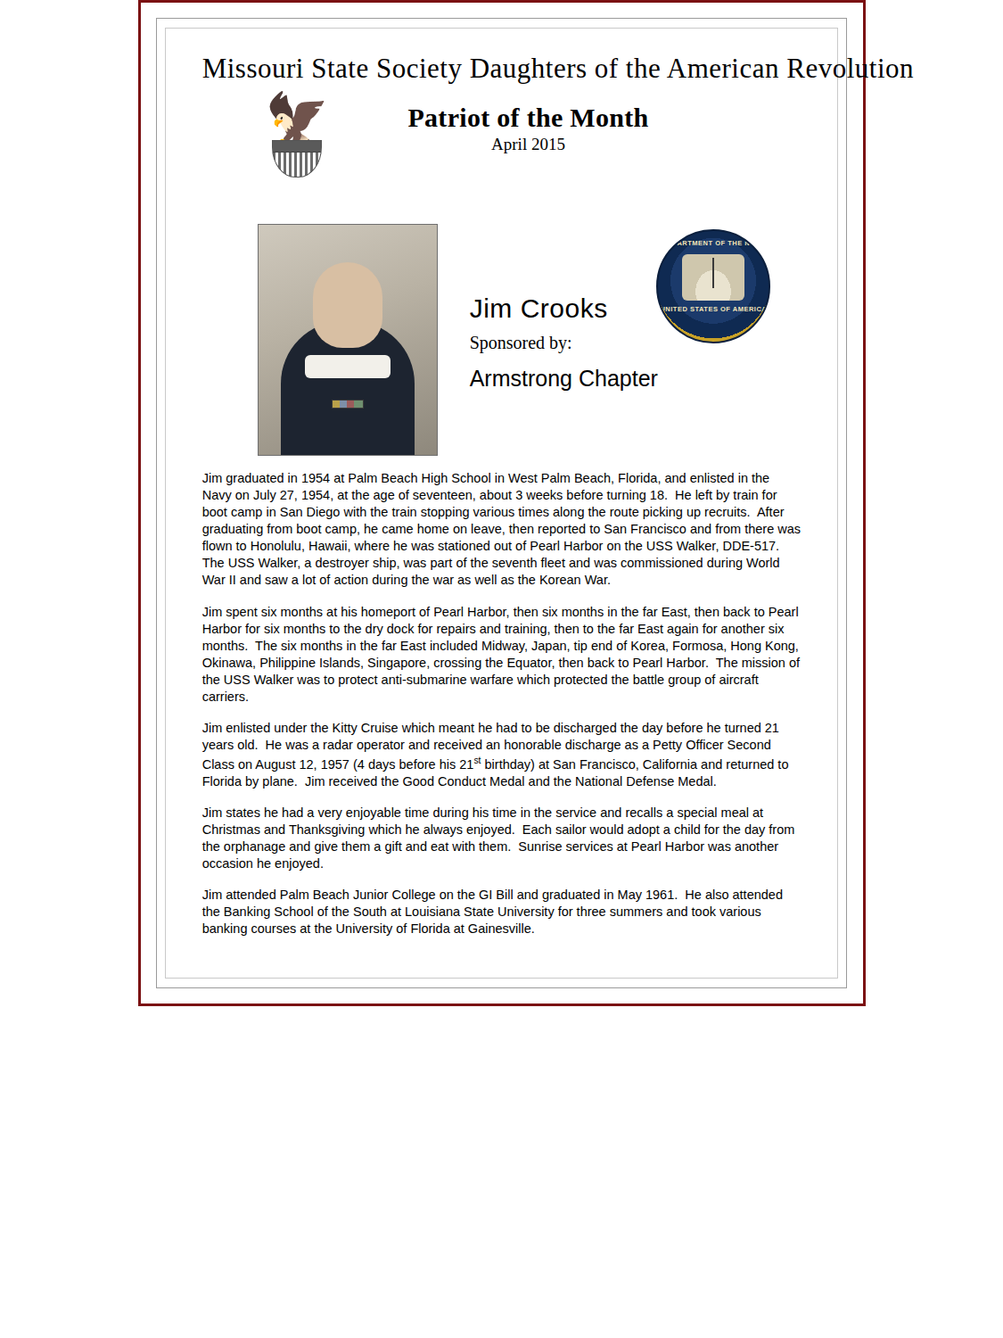Missouri State Society Daughters of the American Revolution
🦅
Patriot of the Month
April 2015
Jim Crooks
Sponsored by:
Armstrong Chapter
Department of the Navy United States of America
Jim graduated in 1954 at Palm Beach High School in West Palm Beach, Florida, and enlisted in the Navy on July 27, 1954, at the age of seventeen, about 3 weeks before turning 18. He left by train for boot camp in San Diego with the train stopping various times along the route picking up recruits. After graduating from boot camp, he came home on leave, then reported to San Francisco and from there was flown to Honolulu, Hawaii, where he was stationed out of Pearl Harbor on the USS Walker, DDE-517. The USS Walker, a destroyer ship, was part of the seventh fleet and was commissioned during World War II and saw a lot of action during the war as well as the Korean War.
Jim spent six months at his homeport of Pearl Harbor, then six months in the far East, then back to Pearl Harbor for six months to the dry dock for repairs and training, then to the far East again for another six months. The six months in the far East included Midway, Japan, tip end of Korea, Formosa, Hong Kong, Okinawa, Philippine Islands, Singapore, crossing the Equator, then back to Pearl Harbor. The mission of the USS Walker was to protect anti-submarine warfare which protected the battle group of aircraft carriers.
Jim enlisted under the Kitty Cruise which meant he had to be discharged the day before he turned 21 years old. He was a radar operator and received an honorable discharge as a Petty Officer Second Class on August 12, 1957 (4 days before his 21st birthday) at San Francisco, California and returned to Florida by plane. Jim received the Good Conduct Medal and the National Defense Medal.
Jim states he had a very enjoyable time during his time in the service and recalls a special meal at Christmas and Thanksgiving which he always enjoyed. Each sailor would adopt a child for the day from the orphanage and give them a gift and eat with them. Sunrise services at Pearl Harbor was another occasion he enjoyed.
Jim attended Palm Beach Junior College on the GI Bill and graduated in May 1961. He also attended the Banking School of the South at Louisiana State University for three summers and took various banking courses at the University of Florida at Gainesville.